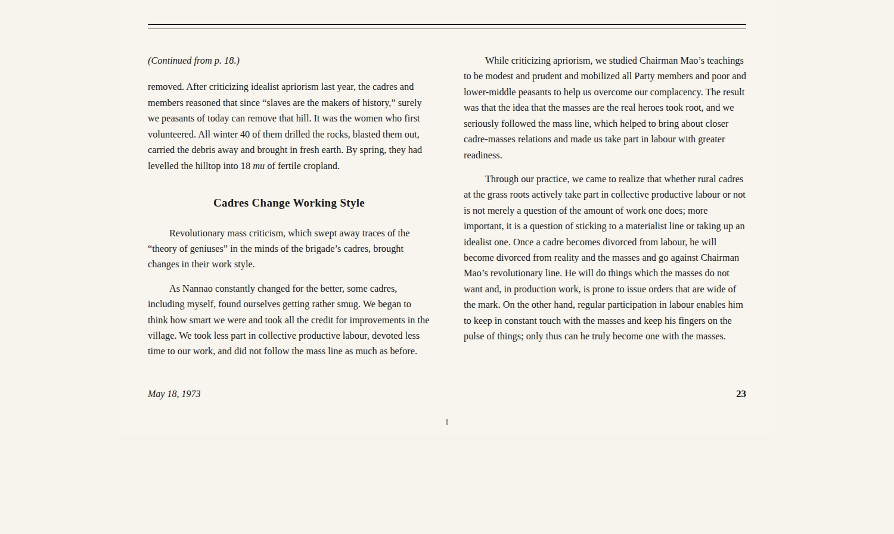(Continued from p. 18.)
removed. After criticizing idealist apriorism last year, the cadres and members reasoned that since “slaves are the makers of history,” surely we peasants of today can remove that hill. It was the women who first volunteered. All winter 40 of them drilled the rocks, blasted them out, carried the debris away and brought in fresh earth. By spring, they had levelled the hilltop into 18 mu of fertile cropland.
Cadres Change Working Style
Revolutionary mass criticism, which swept away traces of the “theory of geniuses” in the minds of the brigade’s cadres, brought changes in their work style.
As Nannao constantly changed for the better, some cadres, including myself, found ourselves getting rather smug. We began to think how smart we were and took all the credit for improvements in the village. We took less part in collective productive labour, devoted less time to our work, and did not follow the mass line as much as before.
While criticizing apriorism, we studied Chairman Mao’s teachings to be modest and prudent and mobilized all Party members and poor and lower-middle peasants to help us overcome our complacency. The result was that the idea that the masses are the real heroes took root, and we seriously followed the mass line, which helped to bring about closer cadre-masses relations and made us take part in labour with greater readiness.
Through our practice, we came to realize that whether rural cadres at the grass roots actively take part in collective productive labour or not is not merely a question of the amount of work one does; more important, it is a question of sticking to a materialist line or taking up an idealist one. Once a cadre becomes divorced from labour, he will become divorced from reality and the masses and go against Chairman Mao’s revolutionary line. He will do things which the masses do not want and, in production work, is prone to issue orders that are wide of the mark. On the other hand, regular participation in labour enables him to keep in constant touch with the masses and keep his fingers on the pulse of things; only thus can he truly become one with the masses.
May 18, 1973 23